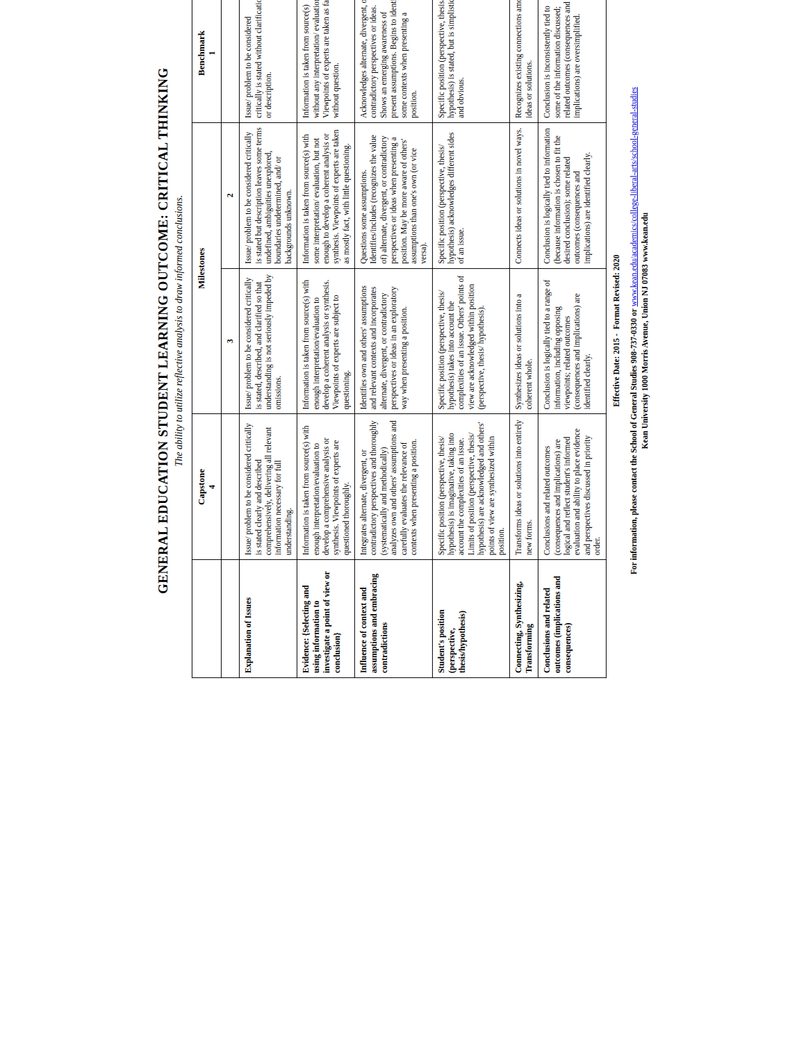GENERAL EDUCATION STUDENT LEARNING OUTCOME: CRITICAL THINKING
The ability to utilize reflective analysis to draw informed conclusions.
| | Capstone 4 | Milestones | Benchmark 1 |
| --- | --- | --- | --- |
| | | 3 | 2 | |
| Explanation of Issues | Issue/ problem to be considered critically is stated clearly and described comprehensively, delivering all relevant information necessary for full understanding. | Issue/ problem to be considered critically is stated, described, and clarified so that understanding is not seriously impeded by omissions. | Issue/ problem to be considered critically is stated but description leaves some terms undefined, ambiguities unexplored, boundaries undetermined, and/ or backgrounds unknown. | Issue/ problem to be considered critically is stated without clarification or description. |
| Evidence: {Selecting and using information to investigate a point of view or conclusion} | Information is taken from source(s) with enough interpretation/evaluation to develop a comprehensive analysis or synthesis. Viewpoints of experts are questioned thoroughly. | Information is taken from source(s) with enough interpretation/evaluation to develop a coherent analysis or synthesis. Viewpoints of experts are subject to questioning. | Information is taken from source(s) with some interpretation/ evaluation, but not enough to develop a coherent analysis or synthesis. Viewpoints of experts are taken as mostly fact, with little questioning. | Information is taken from source(s) without any interpretation/ evaluation. Viewpoints of experts are taken as fact, without question. |
| Influence of context and assumptions and embracing contradictions | Integrates alternate, divergent, or contradictory perspectives and thoroughly (systematically and methodically) analyzes own and others' assumptions and carefully evaluates the relevance of contexts when presenting a position. | Identifies own and others' assumptions and relevant contexts and incorporates alternate, divergent, or contradictory perspectives or ideas in an exploratory way when presenting a position. | Questions some assumptions. Identifies/includes (recognizes the value of) alternate, divergent, or contradictory perspectives or ideas when presenting a position. May be more aware of others' assumptions than one's own (or vice versa). | Acknowledges alternate, divergent, or contradictory perspectives or ideas. Shows an emerging awareness of present assumptions. Begins to identify some contexts when presenting a position. |
| Student's position (perspective, thesis/hypothesis) | Specific position (perspective, thesis/ hypothesis) is imaginative, taking into account the complexities of an issue. Limits of position (perspective, thesis/ hypothesis) are acknowledged and others' points of view are synthesized within position. | Specific position (perspective, thesis/ hypothesis) takes into account the complexities of an issue. Others' points of view are acknowledged within position (perspective, thesis/ hypothesis). | Specific position (perspective, thesis/ hypothesis) acknowledges different sides of an issue. | Specific position (perspective, thesis/ hypothesis) is stated, but is simplistic and obvious. |
| Connecting, Synthesizing, Transforming | Transforms ideas or solutions into entirely new forms. | Synthesizes ideas or solutions into a coherent whole. | Connects ideas or solutions in novel ways. | Recognizes existing connections among ideas or solutions. |
| Conclusions and related outcomes (implications and consequences) | Conclusions and related outcomes (consequences and implications) are logical and reflect student's informed evaluation and ability to place evidence and perspectives discussed in priority order. | Conclusion is logically tied to a range of information, including opposing viewpoints; related outcomes (consequences and implications) are identified clearly. | Conclusion is logically tied to information (because information is chosen to fit the desired conclusion); some related outcomes (consequences and implications) are identified clearly. | Conclusion is inconsistently tied to some of the information discussed; related outcomes (consequences and implications) are oversimplified. |
Effective Date: 2015 - Format Revised: 2020
For information, please contact the School of General Studies 908-737-0330 or www.kean.edu/academics/college-liberal-arts/school-general-studies
Kean University 1000 Morris Avenue, Union NJ 07083 www.kean.edu